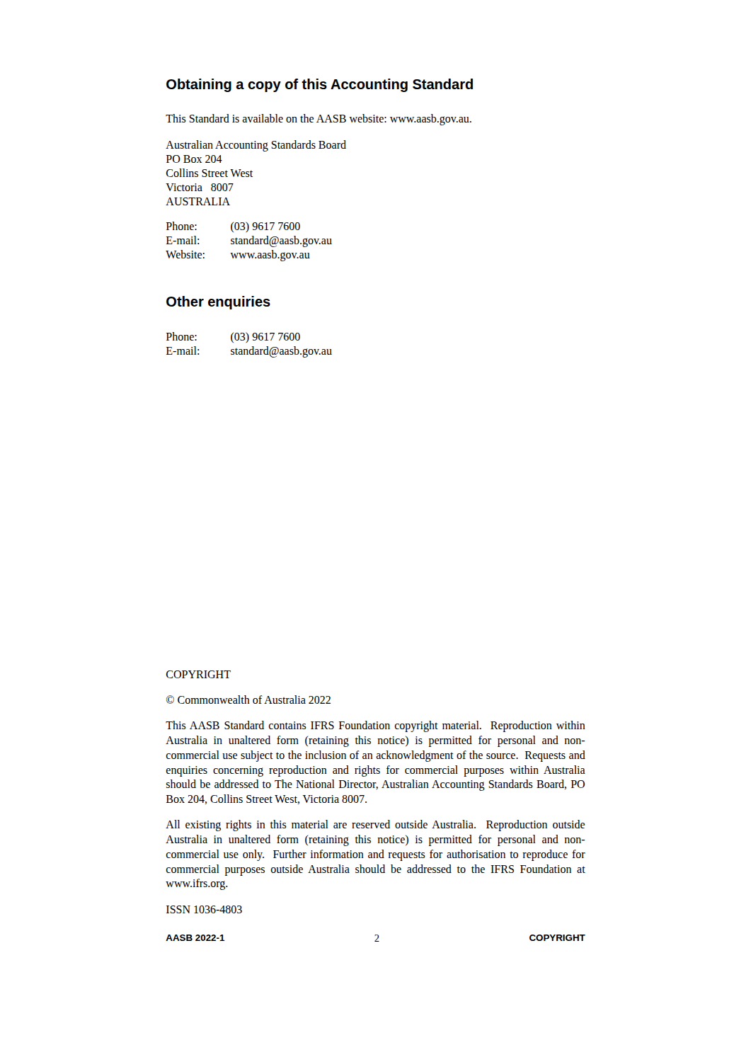Obtaining a copy of this Accounting Standard
This Standard is available on the AASB website: www.aasb.gov.au.
Australian Accounting Standards Board
PO Box 204
Collins Street West
Victoria 8007
AUSTRALIA
| Phone: | (03) 9617 7600 |
| E-mail: | standard@aasb.gov.au |
| Website: | www.aasb.gov.au |
Other enquiries
| Phone: | (03) 9617 7600 |
| E-mail: | standard@aasb.gov.au |
COPYRIGHT
© Commonwealth of Australia 2022
This AASB Standard contains IFRS Foundation copyright material. Reproduction within Australia in unaltered form (retaining this notice) is permitted for personal and non-commercial use subject to the inclusion of an acknowledgment of the source. Requests and enquiries concerning reproduction and rights for commercial purposes within Australia should be addressed to The National Director, Australian Accounting Standards Board, PO Box 204, Collins Street West, Victoria 8007.
All existing rights in this material are reserved outside Australia. Reproduction outside Australia in unaltered form (retaining this notice) is permitted for personal and non-commercial use only. Further information and requests for authorisation to reproduce for commercial purposes outside Australia should be addressed to the IFRS Foundation at www.ifrs.org.
ISSN 1036-4803
AASB 2022-1 COPYRIGHT
2